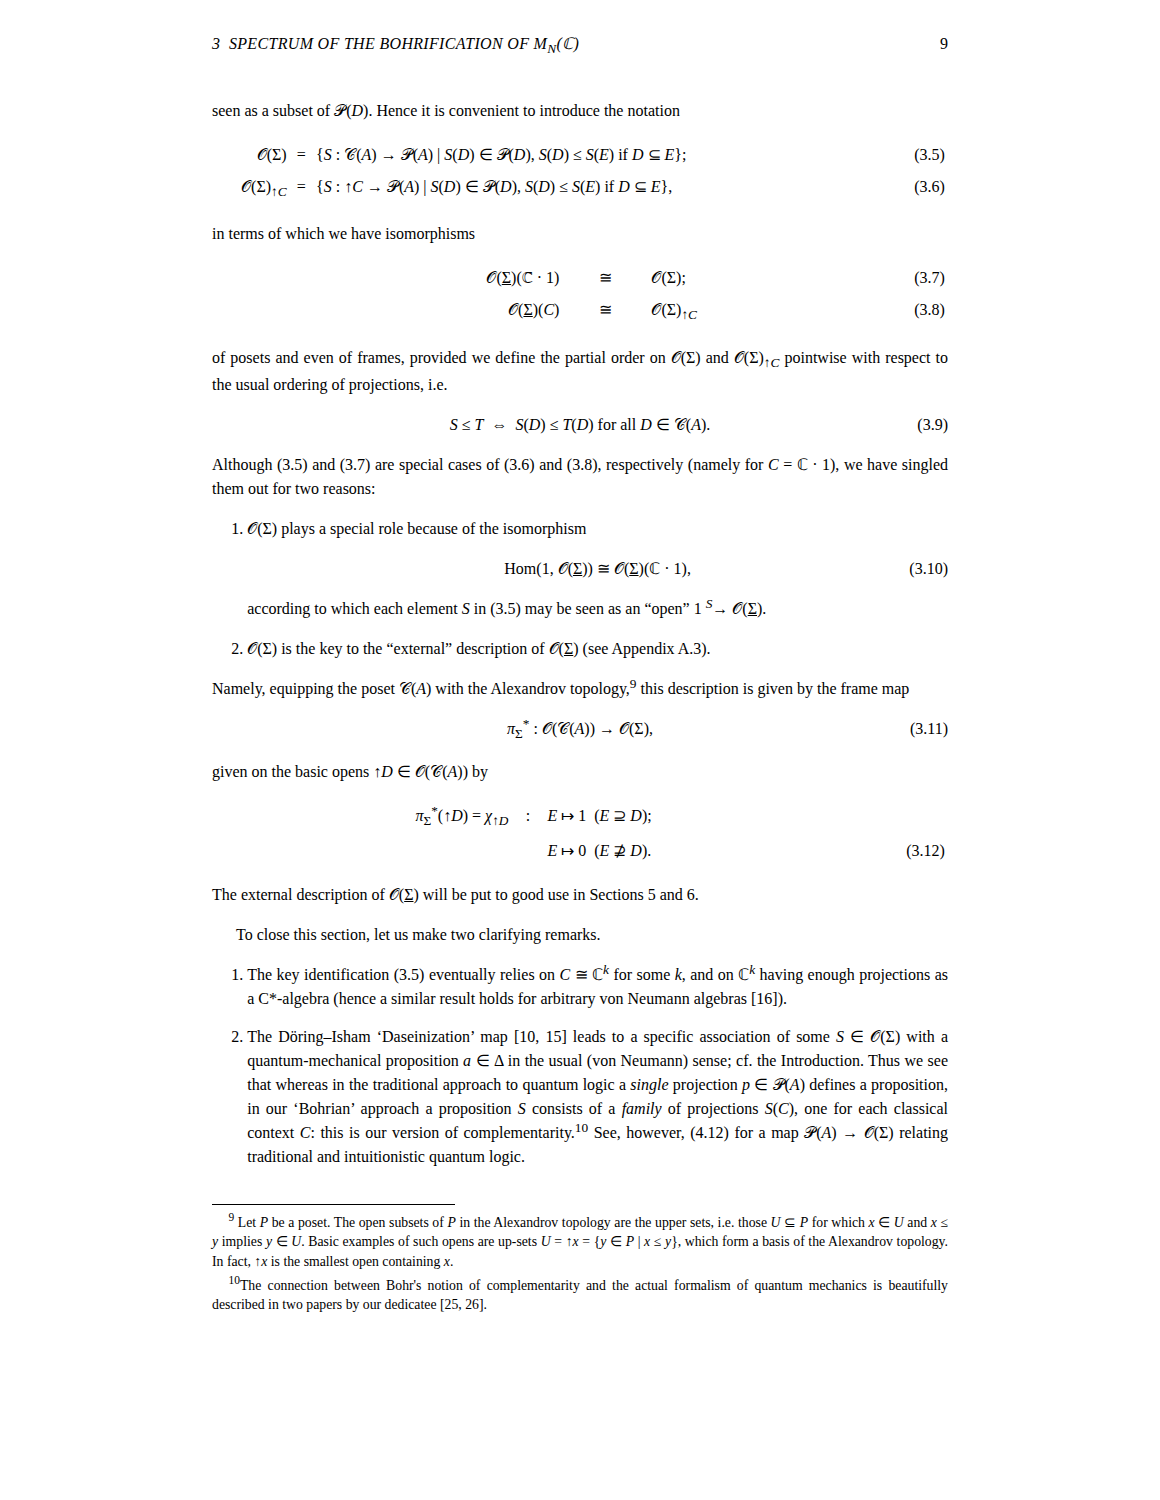3 SPECTRUM OF THE BOHRIFICATION OF MN(ℂ) 9
seen as a subset of 𝒫(D). Hence it is convenient to introduce the notation
| 𝒪(Σ) | = | { S : 𝒞( A ) → 𝒫( A ) / S ( D ) ∈ 𝒫( D ), S ( D ) ≤ S ( E ) if D ⊆ E }; | (3.5) |
| 𝒪(Σ) ↑ C | = | { S : ↑ C → 𝒫( A ) / S ( D ) ∈ 𝒫( D ), S ( D ) ≤ S ( E ) if D ⊆ E }, | (3.6) |
in terms of which we have isomorphisms
| 𝒪( Σ )(ℂ · 1) | ≅ | 𝒪(Σ); | (3.7) |
| 𝒪( Σ )( C ) | ≅ | 𝒪(Σ) ↑ C | (3.8) |
of posets and even of frames, provided we define the partial order on 𝒪(Σ) and 𝒪(Σ)↑C pointwise with respect to the usual ordering of projections, i.e.
S ≤ T ⇔ S(D) ≤ T(D) for all D ∈ 𝒞(A). (3.9)
Although (3.5) and (3.7) are special cases of (3.6) and (3.8), respectively (namely for C = ℂ · 1), we have singled them out for two reasons:
𝒪(Σ) plays a special role because of the isomorphism
Hom(1, 𝒪(Σ)) ≅ 𝒪(Σ)(ℂ · 1), (3.10)
according to which each element S in (3.5) may be seen as an “open” 1 S→ 𝒪(Σ).
𝒪(Σ) is the key to the “external” description of 𝒪(Σ) (see Appendix A.3).
Namely, equipping the poset 𝒞(A) with the Alexandrov topology,9 this description is given by the frame map
πΣ* : 𝒪(𝒞(A)) → 𝒪(Σ), (3.11)
given on the basic opens ↑D ∈ 𝒪(𝒞(A)) by
| π Σ * (↑ D ) = χ ↑ D | : | E ↦ 1 ( E ⊇ D ); | |
| | | E ↦ 0 ( E ⊉ D ). | (3.12) |
The external description of 𝒪(Σ) will be put to good use in Sections 5 and 6.
To close this section, let us make two clarifying remarks.
The key identification (3.5) eventually relies on C ≅ ℂk for some k, and on ℂk having enough projections as a C*-algebra (hence a similar result holds for arbitrary von Neumann algebras [16]).
The Döring–Isham ‘Daseinization’ map [10, 15] leads to a specific association of some S ∈ 𝒪(Σ) with a quantum-mechanical proposition a ∈ Δ in the usual (von Neumann) sense; cf. the Introduction. Thus we see that whereas in the traditional approach to quantum logic a single projection p ∈ 𝒫(A) defines a proposition, in our ‘Bohrian’ approach a proposition S consists of a family of projections S(C), one for each classical context C: this is our version of complementarity.10 See, however, (4.12) for a map 𝒫(A) → 𝒪(Σ) relating traditional and intuitionistic quantum logic.
9 Let P be a poset. The open subsets of P in the Alexandrov topology are the upper sets, i.e. those U ⊆ P for which x ∈ U and x ≤ y implies y ∈ U. Basic examples of such opens are up-sets U = ↑x = {y ∈ P | x ≤ y}, which form a basis of the Alexandrov topology. In fact, ↑x is the smallest open containing x.
10The connection between Bohr's notion of complementarity and the actual formalism of quantum mechanics is beautifully described in two papers by our dedicatee [25, 26].